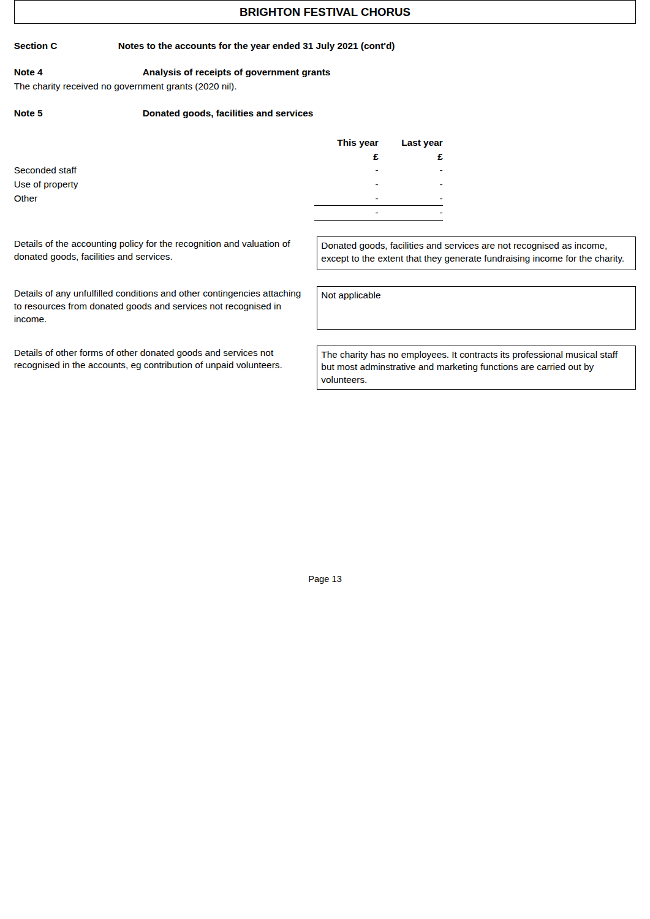BRIGHTON FESTIVAL CHORUS
Section C Notes to the accounts for the year ended 31 July 2021 (cont'd)
Note 4 Analysis of receipts of government grants
The charity received no government grants (2020 nil).
Note 5 Donated goods, facilities and services
| | | This year | Last year |
| | | £ | £ |
| Seconded staff | | - | - |
| Use of property | | - | - |
| Other | | - | - |
| | | - | - |
Details of the accounting policy for the recognition and valuation of donated goods, facilities and services.
Donated goods, facilities and services are not recognised as income, except to the extent that they generate fundraising income for the charity.
Details of any unfulfilled conditions and other contingencies attaching to resources from donated goods and services not recognised in income.
Not applicable
Details of other forms of other donated goods and services not recognised in the accounts, eg contribution of unpaid volunteers.
The charity has no employees. It contracts its professional musical staff but most adminstrative and marketing functions are carried out by volunteers.
Page 13